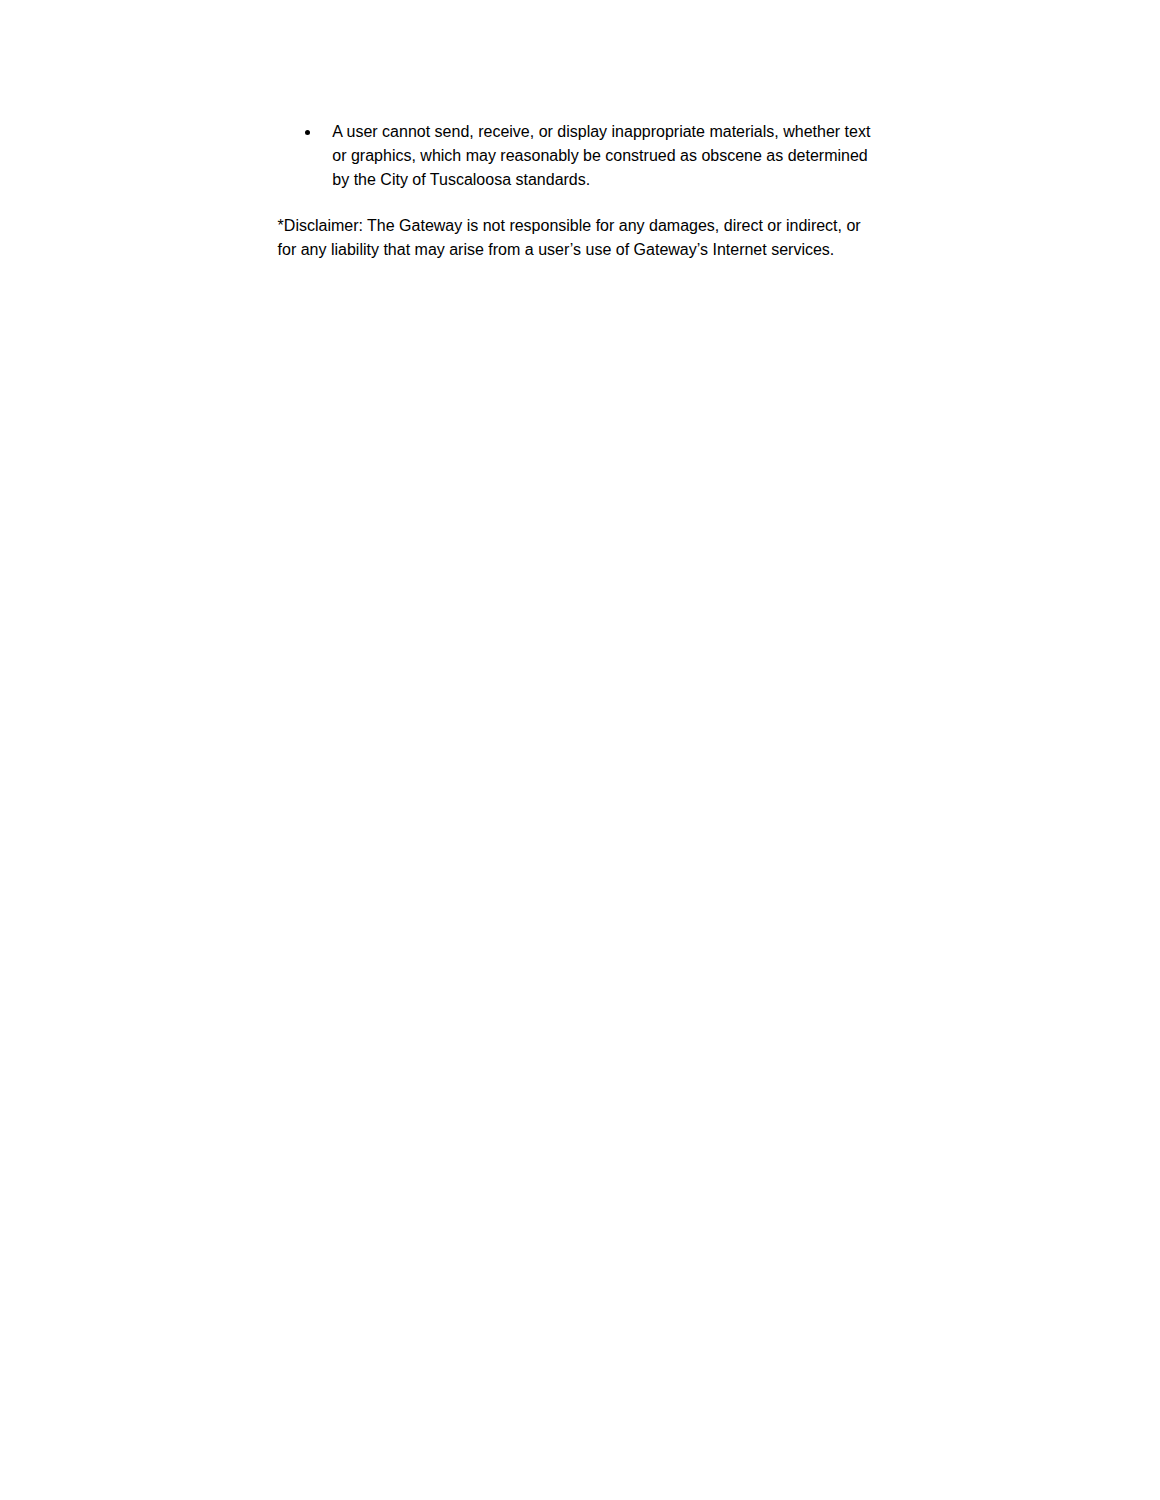A user cannot send, receive, or display inappropriate materials, whether text or graphics, which may reasonably be construed as obscene as determined by the City of Tuscaloosa standards.
*Disclaimer: The Gateway is not responsible for any damages, direct or indirect, or for any liability that may arise from a user’s use of Gateway’s Internet services.